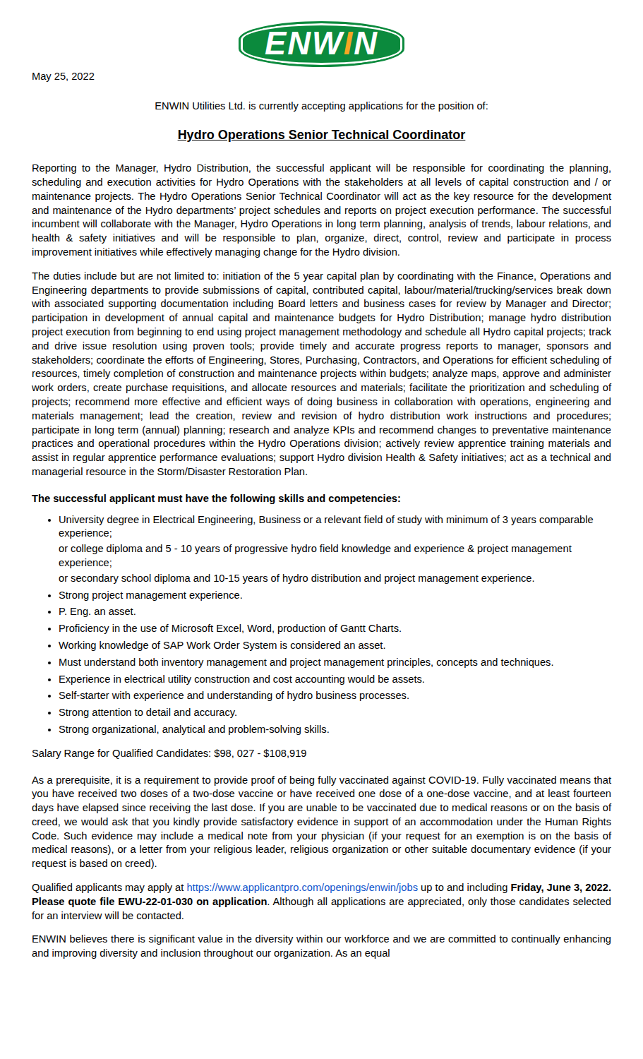ENWIN
May 25, 2022
ENWIN Utilities Ltd. is currently accepting applications for the position of:
Hydro Operations Senior Technical Coordinator
Reporting to the Manager, Hydro Distribution, the successful applicant will be responsible for coordinating the planning, scheduling and execution activities for Hydro Operations with the stakeholders at all levels of capital construction and / or maintenance projects. The Hydro Operations Senior Technical Coordinator will act as the key resource for the development and maintenance of the Hydro departments’ project schedules and reports on project execution performance. The successful incumbent will collaborate with the Manager, Hydro Operations in long term planning, analysis of trends, labour relations, and health & safety initiatives and will be responsible to plan, organize, direct, control, review and participate in process improvement initiatives while effectively managing change for the Hydro division.
The duties include but are not limited to: initiation of the 5 year capital plan by coordinating with the Finance, Operations and Engineering departments to provide submissions of capital, contributed capital, labour/material/trucking/services break down with associated supporting documentation including Board letters and business cases for review by Manager and Director; participation in development of annual capital and maintenance budgets for Hydro Distribution; manage hydro distribution project execution from beginning to end using project management methodology and schedule all Hydro capital projects; track and drive issue resolution using proven tools; provide timely and accurate progress reports to manager, sponsors and stakeholders; coordinate the efforts of Engineering, Stores, Purchasing, Contractors, and Operations for efficient scheduling of resources, timely completion of construction and maintenance projects within budgets; analyze maps, approve and administer work orders, create purchase requisitions, and allocate resources and materials; facilitate the prioritization and scheduling of projects; recommend more effective and efficient ways of doing business in collaboration with operations, engineering and materials management; lead the creation, review and revision of hydro distribution work instructions and procedures; participate in long term (annual) planning; research and analyze KPIs and recommend changes to preventative maintenance practices and operational procedures within the Hydro Operations division; actively review apprentice training materials and assist in regular apprentice performance evaluations; support Hydro division Health & Safety initiatives; act as a technical and managerial resource in the Storm/Disaster Restoration Plan.
The successful applicant must have the following skills and competencies:
University degree in Electrical Engineering, Business or a relevant field of study with minimum of 3 years comparable experience; or college diploma and 5 - 10 years of progressive hydro field knowledge and experience & project management experience; or secondary school diploma and 10-15 years of hydro distribution and project management experience.
Strong project management experience.
P. Eng. an asset.
Proficiency in the use of Microsoft Excel, Word, production of Gantt Charts.
Working knowledge of SAP Work Order System is considered an asset.
Must understand both inventory management and project management principles, concepts and techniques.
Experience in electrical utility construction and cost accounting would be assets.
Self-starter with experience and understanding of hydro business processes.
Strong attention to detail and accuracy.
Strong organizational, analytical and problem-solving skills.
Salary Range for Qualified Candidates: $98, 027 - $108,919
As a prerequisite, it is a requirement to provide proof of being fully vaccinated against COVID-19. Fully vaccinated means that you have received two doses of a two-dose vaccine or have received one dose of a one-dose vaccine, and at least fourteen days have elapsed since receiving the last dose. If you are unable to be vaccinated due to medical reasons or on the basis of creed, we would ask that you kindly provide satisfactory evidence in support of an accommodation under the Human Rights Code. Such evidence may include a medical note from your physician (if your request for an exemption is on the basis of medical reasons), or a letter from your religious leader, religious organization or other suitable documentary evidence (if your request is based on creed).
Qualified applicants may apply at https://www.applicantpro.com/openings/enwin/jobs up to and including Friday, June 3, 2022. Please quote file EWU-22-01-030 on application. Although all applications are appreciated, only those candidates selected for an interview will be contacted.
ENWIN believes there is significant value in the diversity within our workforce and we are committed to continually enhancing and improving diversity and inclusion throughout our organization. As an equal